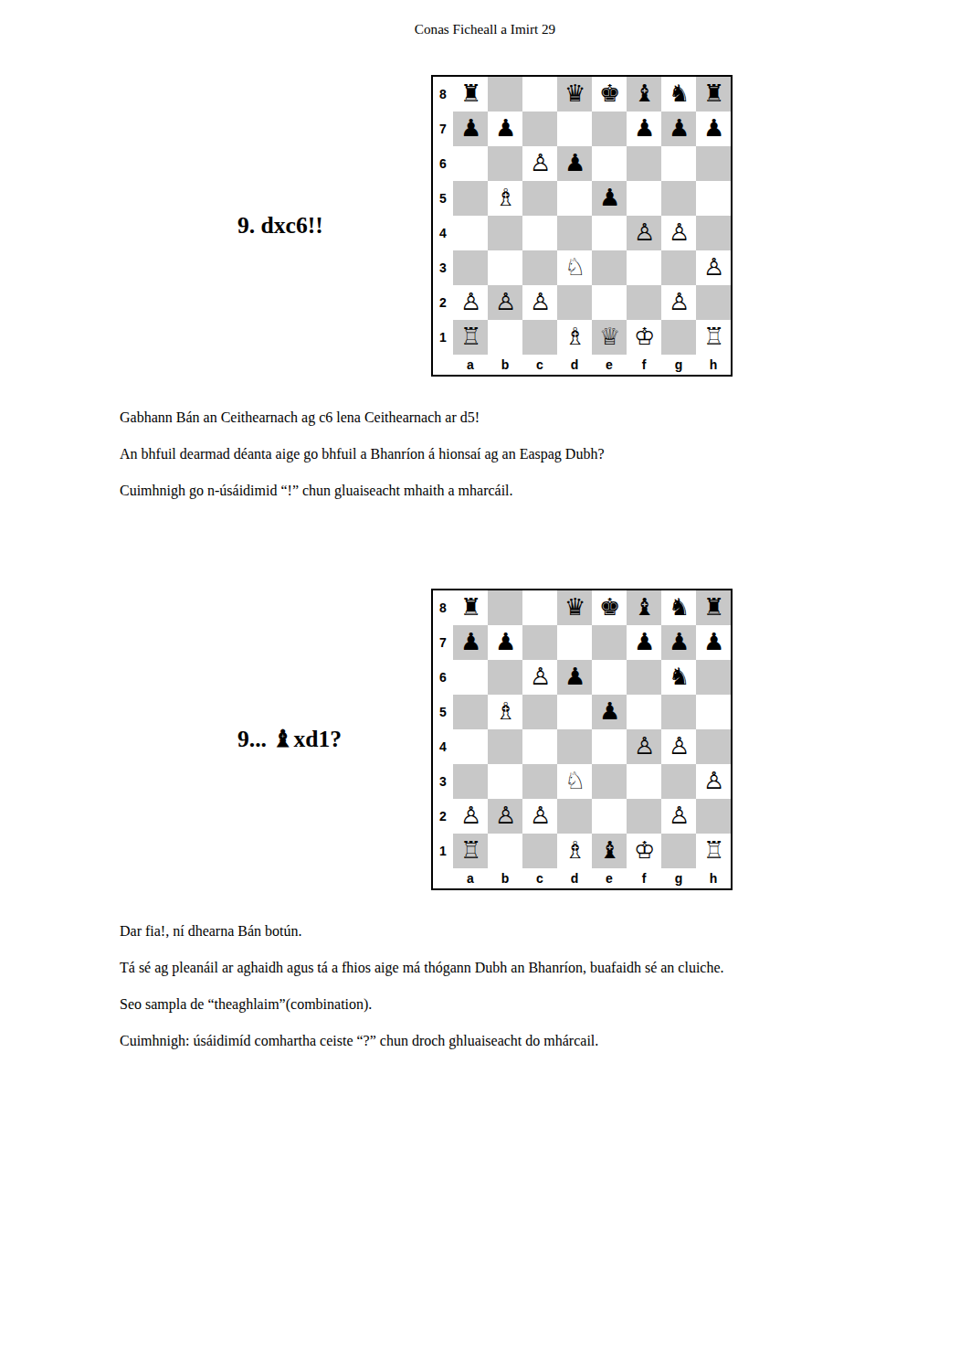Conas Ficheall a Imirt 29
9. dxc6!!
| 8 | ♜ | | | ♛ | ♚ | ♝ | ♞ | ♜ |
| 7 | ♟ | ♟ | | | | ♟ | ♟ | ♟ |
| 6 | | | ♙ | ♟ | | | | |
| 5 | | ♗ | | | ♟ | | | |
| 4 | | | | | | ♙ | ♙ | |
| 3 | | | | ♘ | | | | ♙ |
| 2 | ♙ | ♙ | ♙ | | | | ♙ | |
| 1 | ♖ | | | ♗ | ♕ | ♔ | | ♖ |
| | a | b | c | d | e | f | g | h |
Gabhann Bán an Ceithearnach ag c6 lena Ceithearnach ar d5!
An bhfuil dearmad déanta aige go bhfuil a Bhanríon á hionsaí ag an Easpag Dubh?
Cuimhnigh go n-úsáidimid “!” chun gluaiseacht mhaith a mharcáil.
9... ♝xd1?
| 8 | ♜ | | | ♛ | ♚ | ♝ | ♞ | ♜ |
| 7 | ♟ | ♟ | | | | ♟ | ♟ | ♟ |
| 6 | | | ♙ | ♟ | | | ♞ | |
| 5 | | ♗ | | | ♟ | | | |
| 4 | | | | | | ♙ | ♙ | |
| 3 | | | | ♘ | | | | ♙ |
| 2 | ♙ | ♙ | ♙ | | | | ♙ | |
| 1 | ♖ | | | ♗ | ♝ | ♔ | | ♖ |
| | a | b | c | d | e | f | g | h |
Dar fia!, ní dhearna Bán botún.
Tá sé ag pleanáil ar aghaidh agus tá a fhios aige má thógann Dubh an Bhanríon, buafaidh sé an cluiche.
Seo sampla de “theaghlaim”(combination).
Cuimhnigh: úsáidimíd comhartha ceiste “?” chun droch ghluaiseacht do mhárcail.